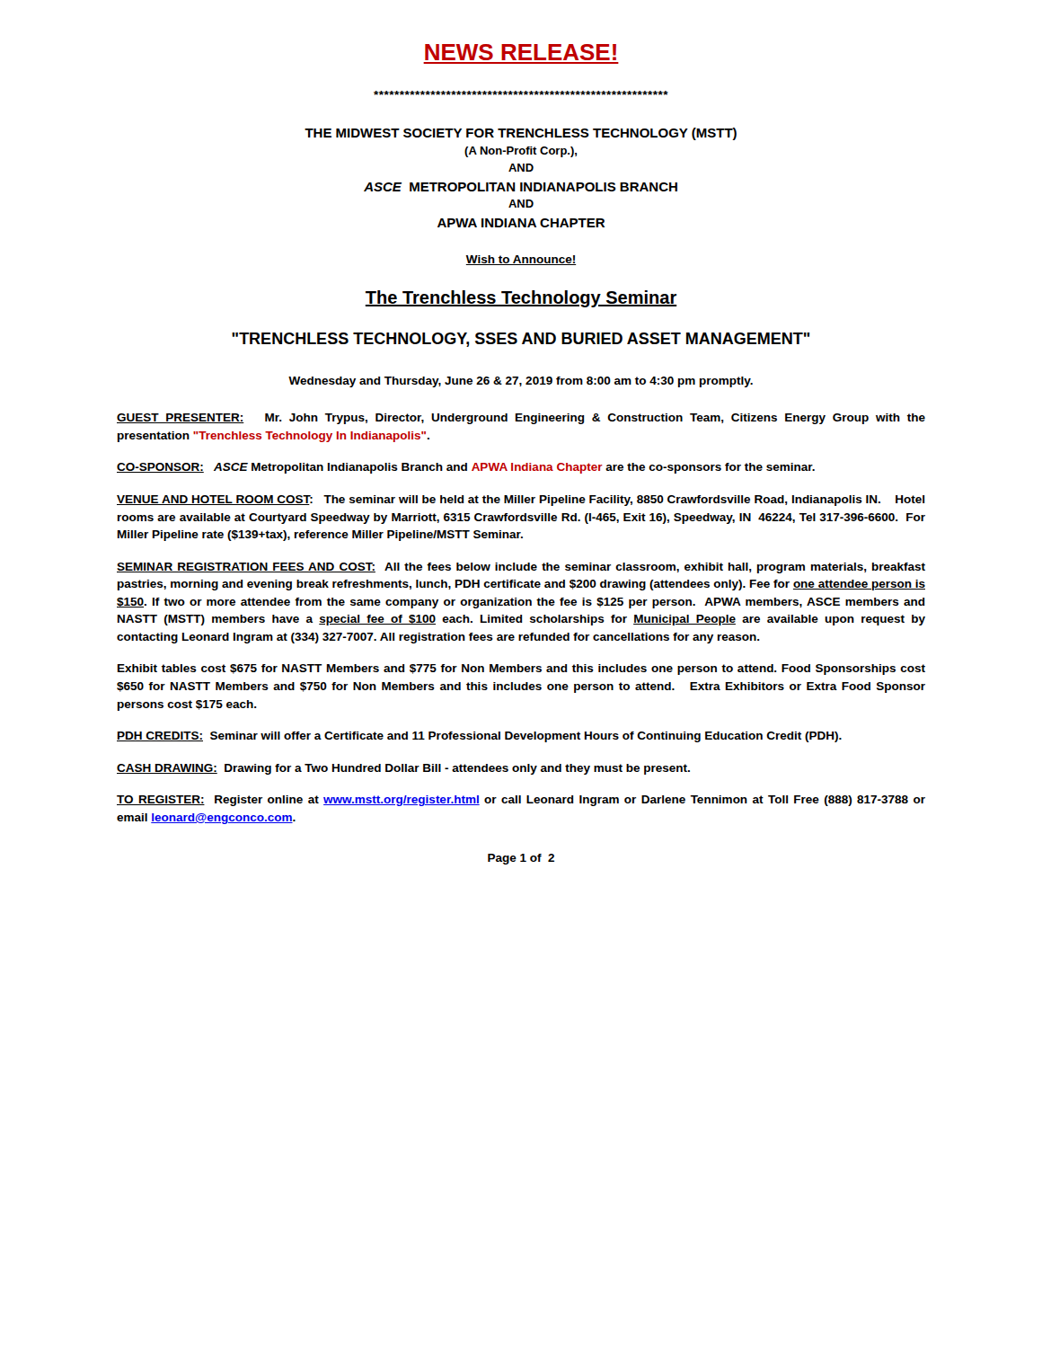NEWS RELEASE!
*********************************************************
THE MIDWEST SOCIETY FOR TRENCHLESS TECHNOLOGY (MSTT)
(A Non-Profit Corp.),
AND
ASCE METROPOLITAN INDIANAPOLIS BRANCH
AND
APWA INDIANA CHAPTER
Wish to Announce!
The Trenchless Technology Seminar
"TRENCHLESS TECHNOLOGY, SSES AND BURIED ASSET MANAGEMENT"
Wednesday and Thursday, June 26 & 27, 2019 from 8:00 am to 4:30 pm promptly.
GUEST PRESENTER: Mr. John Trypus, Director, Underground Engineering & Construction Team, Citizens Energy Group with the presentation "Trenchless Technology In Indianapolis".
CO-SPONSOR: ASCE Metropolitan Indianapolis Branch and APWA Indiana Chapter are the co-sponsors for the seminar.
VENUE AND HOTEL ROOM COST: The seminar will be held at the Miller Pipeline Facility, 8850 Crawfordsville Road, Indianapolis IN. Hotel rooms are available at Courtyard Speedway by Marriott, 6315 Crawfordsville Rd. (I-465, Exit 16), Speedway, IN 46224, Tel 317-396-6600. For Miller Pipeline rate ($139+tax), reference Miller Pipeline/MSTT Seminar.
SEMINAR REGISTRATION FEES AND COST: All the fees below include the seminar classroom, exhibit hall, program materials, breakfast pastries, morning and evening break refreshments, lunch, PDH certificate and $200 drawing (attendees only). Fee for one attendee person is $150. If two or more attendee from the same company or organization the fee is $125 per person. APWA members, ASCE members and NASTT (MSTT) members have a special fee of $100 each. Limited scholarships for Municipal People are available upon request by contacting Leonard Ingram at (334) 327-7007. All registration fees are refunded for cancellations for any reason.
Exhibit tables cost $675 for NASTT Members and $775 for Non Members and this includes one person to attend. Food Sponsorships cost $650 for NASTT Members and $750 for Non Members and this includes one person to attend. Extra Exhibitors or Extra Food Sponsor persons cost $175 each.
PDH CREDITS: Seminar will offer a Certificate and 11 Professional Development Hours of Continuing Education Credit (PDH).
CASH DRAWING: Drawing for a Two Hundred Dollar Bill - attendees only and they must be present.
TO REGISTER: Register online at www.mstt.org/register.html or call Leonard Ingram or Darlene Tennimon at Toll Free (888) 817-3788 or email leonard@engconco.com.
Page 1 of 2